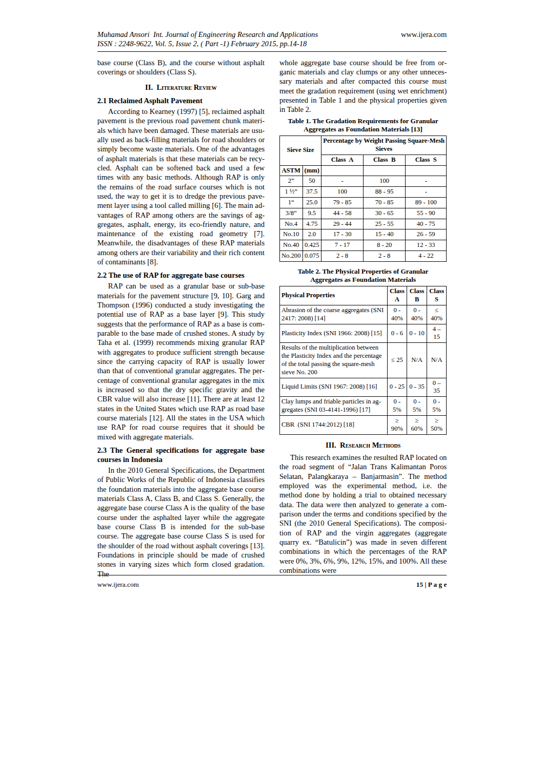Muhamad Ansori Int. Journal of Engineering Research and Applications www.ijera.com
ISSN : 2248-9622, Vol. 5, Issue 2, ( Part -1) February 2015, pp.14-18
base course (Class B), and the course without asphalt coverings or shoulders (Class S).
II. Literature Review
2.1 Reclaimed Asphalt Pavement
According to Kearney (1997) [5], reclaimed asphalt pavement is the previous road pavement chunk materials which have been damaged. These materials are usually used as back-filling materials for road shoulders or simply become waste materials. One of the advantages of asphalt materials is that these materials can be recycled. Asphalt can be softened back and used a few times with any basic methods. Although RAP is only the remains of the road surface courses which is not used, the way to get it is to dredge the previous pavement layer using a tool called milling [6]. The main advantages of RAP among others are the savings of aggregates, asphalt, energy, its eco-friendly nature, and maintenance of the existing road geometry [7]. Meanwhile, the disadvantages of these RAP materials among others are their variability and their rich content of contaminants [8].
2.2 The use of RAP for aggregate base courses
RAP can be used as a granular base or sub-base materials for the pavement structure [9, 10]. Garg and Thompson (1996) conducted a study investigating the potential use of RAP as a base layer [9]. This study suggests that the performance of RAP as a base is comparable to the base made of crushed stones. A study by Taha et al. (1999) recommends mixing granular RAP with aggregates to produce sufficient strength because since the carrying capacity of RAP is usually lower than that of conventional granular aggregates. The percentage of conventional granular aggregates in the mix is increased so that the dry specific gravity and the CBR value will also increase [11]. There are at least 12 states in the United States which use RAP as road base course materials [12]. All the states in the USA which use RAP for road course requires that it should be mixed with aggregate materials.
2.3 The General specifications for aggregate base courses in Indonesia
In the 2010 General Specifications, the Department of Public Works of the Republic of Indonesia classifies the foundation materials into the aggregate base course materials Class A, Class B, and Class S. Generally, the aggregate base course Class A is the quality of the base course under the asphalted layer while the aggregate base course Class B is intended for the sub-base course. The aggregate base course Class S is used for the shoulder of the road without asphalt coverings [13]. Foundations in principle should be made of crushed stones in varying sizes which form closed gradation. The
whole aggregate base course should be free from organic materials and clay clumps or any other unnecessary materials and after compacted this course must meet the gradation requirement (using wet enrichment) presented in Table 1 and the physical properties given in Table 2.
Table 1. The Gradation Requirements for Granular Aggregates as Foundation Materials [13]
| Sieve Size | Percentage by Weight Passing Square-Mesh Sieves |
| --- | --- |
| Class A | Class B | Class S |
| ASTM | (mm) | | | |
| 2” | 50 | - | 100 | - |
| 1 ½” | 37.5 | 100 | 88 - 95 | - |
| 1“ | 25.0 | 79 - 85 | 70 - 85 | 89 - 100 |
| 3/8” | 9.5 | 44 - 58 | 30 - 65 | 55 - 90 |
| No.4 | 4.75 | 29 - 44 | 25 - 55 | 40 - 75 |
| No.10 | 2.0 | 17 - 30 | 15 - 40 | 26 - 59 |
| No.40 | 0.425 | 7 - 17 | 8 - 20 | 12 - 33 |
| No.200 | 0.075 | 2 - 8 | 2 - 8 | 4 - 22 |
Table 2. The Physical Properties of Granular Aggregates as Foundation Materials
| Physical Properties | Class A | Class B | Class S |
| --- | --- | --- | --- |
| Abrasion of the coarse aggregates (SNI 2417: 2008) [14] | 0 - 40% | 0 - 40% | ≤ 40% |
| Plasticity Index (SNI 1966: 2008) [15] | 0 - 6 | 0 - 10 | 4 – 15 |
| Results of the multiplication between the Plasticity Index and the percentage of the total passing the square-mesh sieve No. 200 | ≤ 25 | N/A | N/A |
| Liquid Limits (SNI 1967: 2008) [16] | 0 - 25 | 0 - 35 | 0 – 35 |
| Clay lumps and friable particles in aggregates (SNI 03-4141-1996) [17] | 0 - 5% | 0 - 5% | 0 - 5% |
| CBR (SNI 1744:2012) [18] | ≥ 90% | ≥ 60% | ≥ 50% |
III. Research Methods
This research examines the resulted RAP located on the road segment of “Jalan Trans Kalimantan Poros Selatan, Palangkaraya – Banjarmasin”. The method employed was the experimental method, i.e. the method done by holding a trial to obtained necessary data. The data were then analyzed to generate a comparison under the terms and conditions specified by the SNI (the 2010 General Specifications). The composition of RAP and the virgin aggregates (aggregate quarry ex. “Batulicin”) was made in seven different combinations in which the percentages of the RAP were 0%, 3%, 6%, 9%, 12%, 15%, and 100%. All these combinations were
www.ijera.com 15 | P a g e